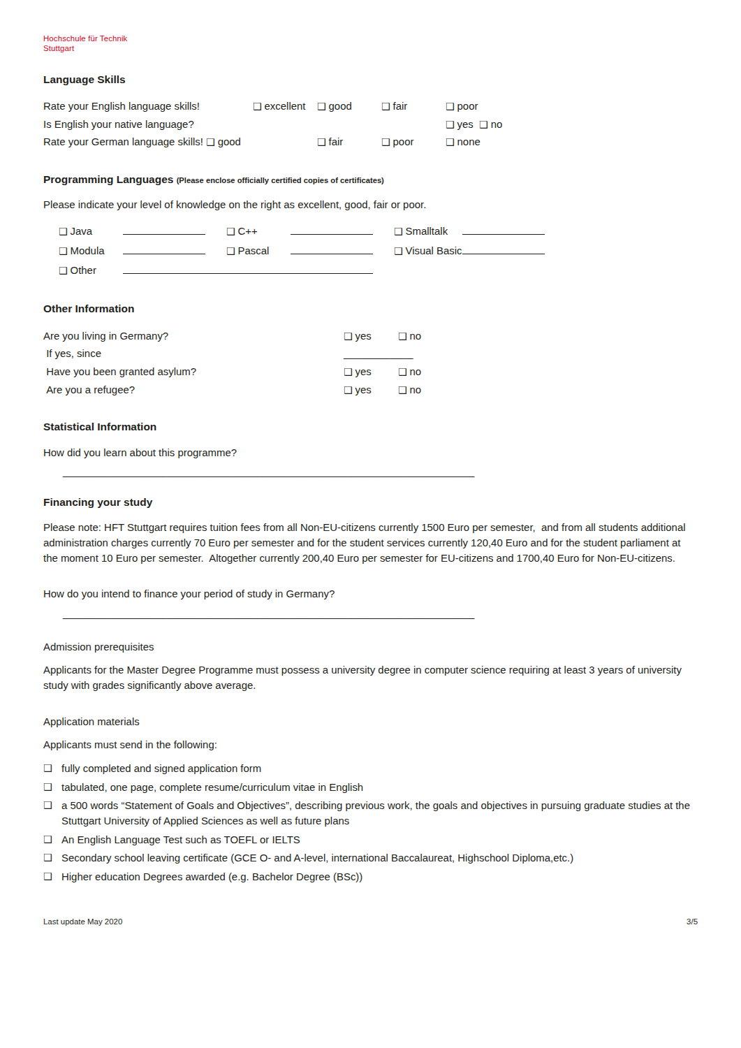Hochschule für Technik
Stuttgart
Language Skills
| Rate your English language skills! | ❑ excellent | ❑ good | ❑ fair | ❑ poor |
| Is English your native language? | | | | ❑ yes ❑ no |
| Rate your German language skills! ❑ good | | ❑ fair | ❑ poor | ❑ none |
Programming Languages (Please enclose officially certified copies of certificates)
Please indicate your level of knowledge on the right as excellent, good, fair or poor.
| ❑ Java | | | ❑ C++ | | | ❑ Smalltalk | |
| ❑ Modula | | | ❑ Pascal | | | ❑ Visual Basic | |
| ❑ Other | | |
Other Information
| Are you living in Germany? | ❑ yes | ❑ no |
| If yes, since | ____________ |
| Have you been granted asylum? | ❑ yes | ❑ no |
| Are you a refugee? | ❑ yes | ❑ no |
Statistical Information
How did you learn about this programme?
_______________________________________________________________________
Financing your study
Please note: HFT Stuttgart requires tuition fees from all Non-EU-citizens currently 1500 Euro per semester, and from all students additional administration charges currently 70 Euro per semester and for the student services currently 120,40 Euro and for the student parliament at the moment 10 Euro per semester. Altogether currently 200,40 Euro per semester for EU-citizens and 1700,40 Euro for Non-EU-citizens.
How do you intend to finance your period of study in Germany?
_______________________________________________________________________
Admission prerequisites
Applicants for the Master Degree Programme must possess a university degree in computer science requiring at least 3 years of university study with grades significantly above average.
Application materials
Applicants must send in the following:
❑fully completed and signed application form
❑tabulated, one page, complete resume/curriculum vitae in English
❑a 500 words “Statement of Goals and Objectives”, describing previous work, the goals and objectives in pursuing graduate studies at the Stuttgart University of Applied Sciences as well as future plans
❑An English Language Test such as TOEFL or IELTS
❑Secondary school leaving certificate (GCE O- and A-level, international Baccalaureat, Highschool Diploma,etc.)
❑Higher education Degrees awarded (e.g. Bachelor Degree (BSc))
Last update May 2020 3/5